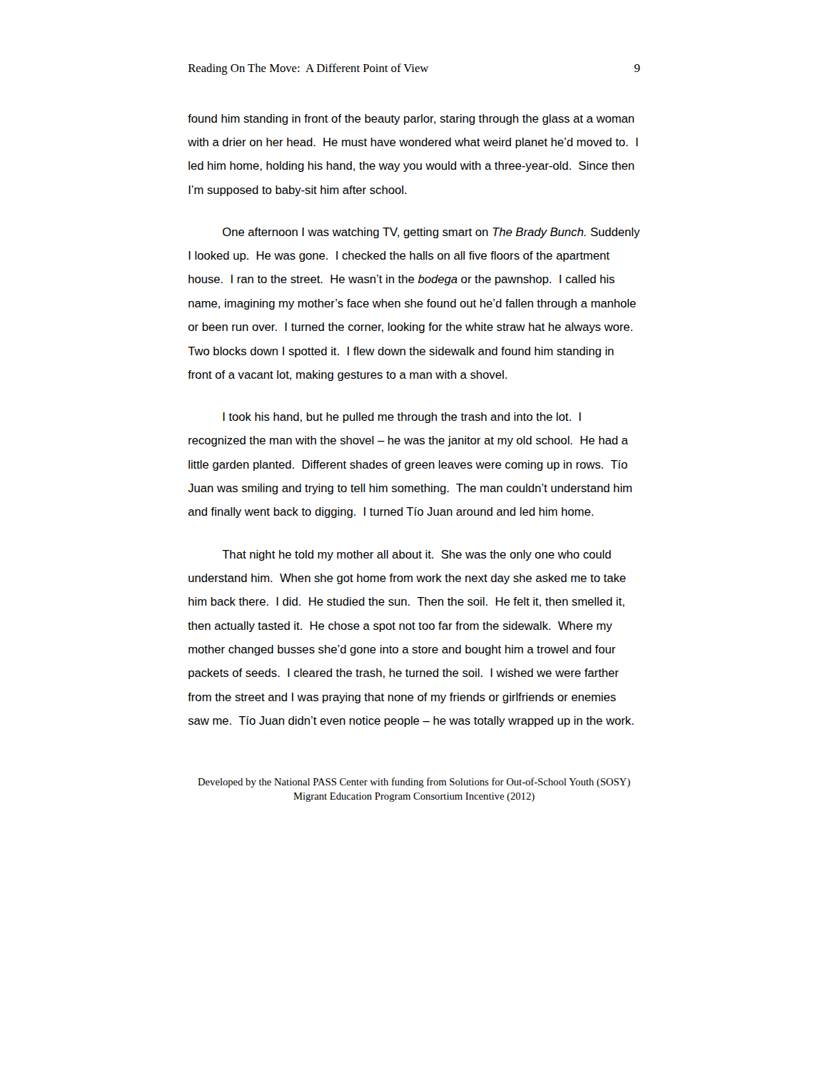Reading On The Move: A Different Point of View 9
found him standing in front of the beauty parlor, staring through the glass at a woman with a drier on her head. He must have wondered what weird planet he’d moved to. I led him home, holding his hand, the way you would with a three-year-old. Since then I’m supposed to baby-sit him after school.
One afternoon I was watching TV, getting smart on The Brady Bunch. Suddenly I looked up. He was gone. I checked the halls on all five floors of the apartment house. I ran to the street. He wasn’t in the bodega or the pawnshop. I called his name, imagining my mother’s face when she found out he’d fallen through a manhole or been run over. I turned the corner, looking for the white straw hat he always wore. Two blocks down I spotted it. I flew down the sidewalk and found him standing in front of a vacant lot, making gestures to a man with a shovel.
I took his hand, but he pulled me through the trash and into the lot. I recognized the man with the shovel – he was the janitor at my old school. He had a little garden planted. Different shades of green leaves were coming up in rows. Tío Juan was smiling and trying to tell him something. The man couldn’t understand him and finally went back to digging. I turned Tío Juan around and led him home.
That night he told my mother all about it. She was the only one who could understand him. When she got home from work the next day she asked me to take him back there. I did. He studied the sun. Then the soil. He felt it, then smelled it, then actually tasted it. He chose a spot not too far from the sidewalk. Where my mother changed busses she’d gone into a store and bought him a trowel and four packets of seeds. I cleared the trash, he turned the soil. I wished we were farther from the street and I was praying that none of my friends or girlfriends or enemies saw me. Tío Juan didn’t even notice people – he was totally wrapped up in the work.
Developed by the National PASS Center with funding from Solutions for Out-of-School Youth (SOSY)
Migrant Education Program Consortium Incentive (2012)